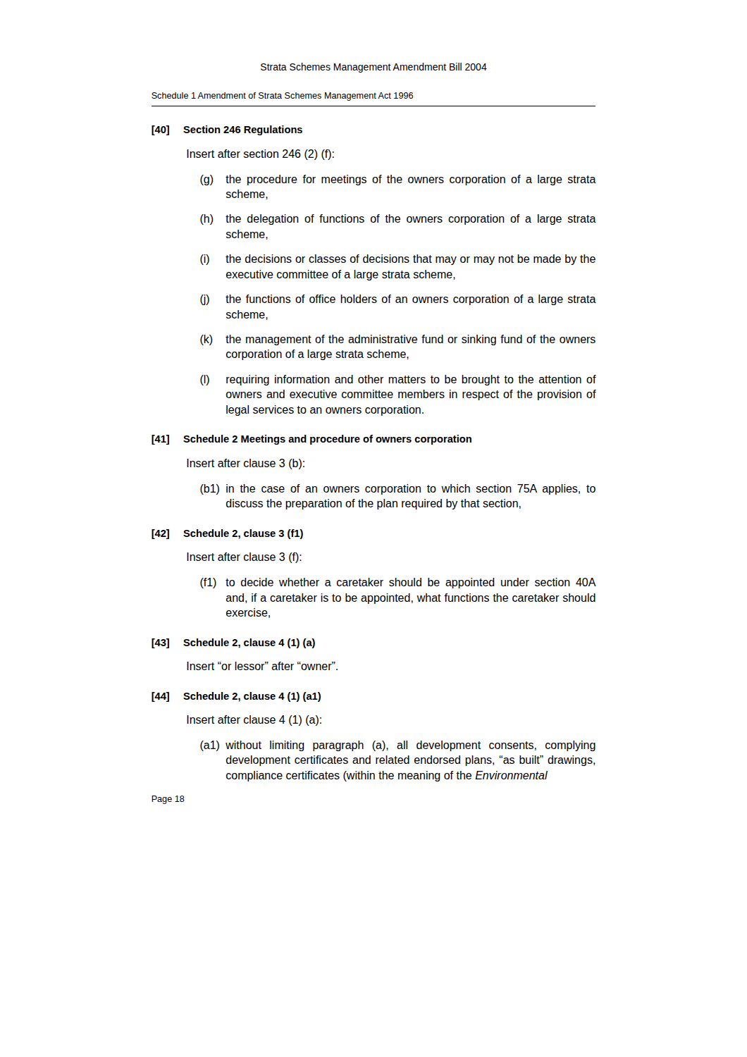Strata Schemes Management Amendment Bill 2004
Schedule 1 Amendment of Strata Schemes Management Act 1996
[40] Section 246 Regulations
Insert after section 246 (2) (f):
(g) the procedure for meetings of the owners corporation of a large strata scheme,
(h) the delegation of functions of the owners corporation of a large strata scheme,
(i) the decisions or classes of decisions that may or may not be made by the executive committee of a large strata scheme,
(j) the functions of office holders of an owners corporation of a large strata scheme,
(k) the management of the administrative fund or sinking fund of the owners corporation of a large strata scheme,
(l) requiring information and other matters to be brought to the attention of owners and executive committee members in respect of the provision of legal services to an owners corporation.
[41] Schedule 2 Meetings and procedure of owners corporation
Insert after clause 3 (b):
(b1) in the case of an owners corporation to which section 75A applies, to discuss the preparation of the plan required by that section,
[42] Schedule 2, clause 3 (f1)
Insert after clause 3 (f):
(f1) to decide whether a caretaker should be appointed under section 40A and, if a caretaker is to be appointed, what functions the caretaker should exercise,
[43] Schedule 2, clause 4 (1) (a)
Insert “or lessor” after “owner”.
[44] Schedule 2, clause 4 (1) (a1)
Insert after clause 4 (1) (a):
(a1) without limiting paragraph (a), all development consents, complying development certificates and related endorsed plans, “as built” drawings, compliance certificates (within the meaning of the Environmental
Page 18